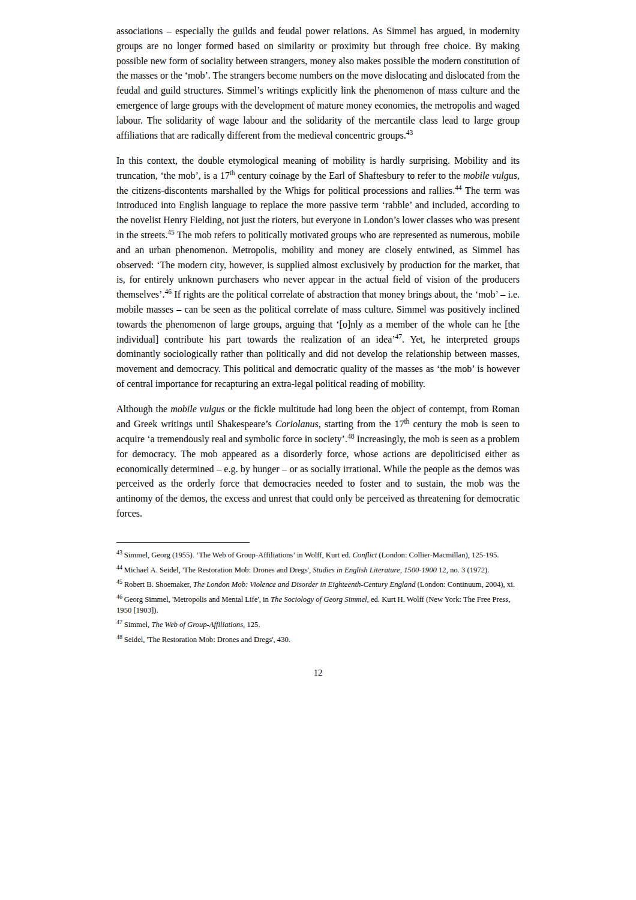associations – especially the guilds and feudal power relations. As Simmel has argued, in modernity groups are no longer formed based on similarity or proximity but through free choice. By making possible new form of sociality between strangers, money also makes possible the modern constitution of the masses or the ‘mob’. The strangers become numbers on the move dislocating and dislocated from the feudal and guild structures. Simmel’s writings explicitly link the phenomenon of mass culture and the emergence of large groups with the development of mature money economies, the metropolis and waged labour. The solidarity of wage labour and the solidarity of the mercantile class lead to large group affiliations that are radically different from the medieval concentric groups.43
In this context, the double etymological meaning of mobility is hardly surprising. Mobility and its truncation, ‘the mob’, is a 17th century coinage by the Earl of Shaftesbury to refer to the mobile vulgus, the citizens-discontents marshalled by the Whigs for political processions and rallies.44 The term was introduced into English language to replace the more passive term ‘rabble’ and included, according to the novelist Henry Fielding, not just the rioters, but everyone in London’s lower classes who was present in the streets.45 The mob refers to politically motivated groups who are represented as numerous, mobile and an urban phenomenon. Metropolis, mobility and money are closely entwined, as Simmel has observed: ‘The modern city, however, is supplied almost exclusively by production for the market, that is, for entirely unknown purchasers who never appear in the actual field of vision of the producers themselves’.46 If rights are the political correlate of abstraction that money brings about, the ‘mob’ – i.e. mobile masses – can be seen as the political correlate of mass culture. Simmel was positively inclined towards the phenomenon of large groups, arguing that ‘[o]nly as a member of the whole can he [the individual] contribute his part towards the realization of an idea’47. Yet, he interpreted groups dominantly sociologically rather than politically and did not develop the relationship between masses, movement and democracy. This political and democratic quality of the masses as ‘the mob’ is however of central importance for recapturing an extra-legal political reading of mobility.
Although the mobile vulgus or the fickle multitude had long been the object of contempt, from Roman and Greek writings until Shakespeare’s Coriolanus, starting from the 17th century the mob is seen to acquire ‘a tremendously real and symbolic force in society’.48 Increasingly, the mob is seen as a problem for democracy. The mob appeared as a disorderly force, whose actions are depoliticised either as economically determined – e.g. by hunger – or as socially irrational. While the people as the demos was perceived as the orderly force that democracies needed to foster and to sustain, the mob was the antinomy of the demos, the excess and unrest that could only be perceived as threatening for democratic forces.
43 Simmel, Georg (1955). ‘The Web of Group-Affiliations’ in Wolff, Kurt ed. Conflict (London: Collier-Macmillan), 125-195.
44 Michael A. Seidel, 'The Restoration Mob: Drones and Dregs', Studies in English Literature, 1500-1900 12, no. 3 (1972).
45 Robert B. Shoemaker, The London Mob: Violence and Disorder in Eighteenth-Century England (London: Continuum, 2004), xi.
46 Georg Simmel, 'Metropolis and Mental Life', in The Sociology of Georg Simmel, ed. Kurt H. Wolff (New York: The Free Press, 1950 [1903]).
47 Simmel, The Web of Group-Affiliations, 125.
48 Seidel, 'The Restoration Mob: Drones and Dregs', 430.
12